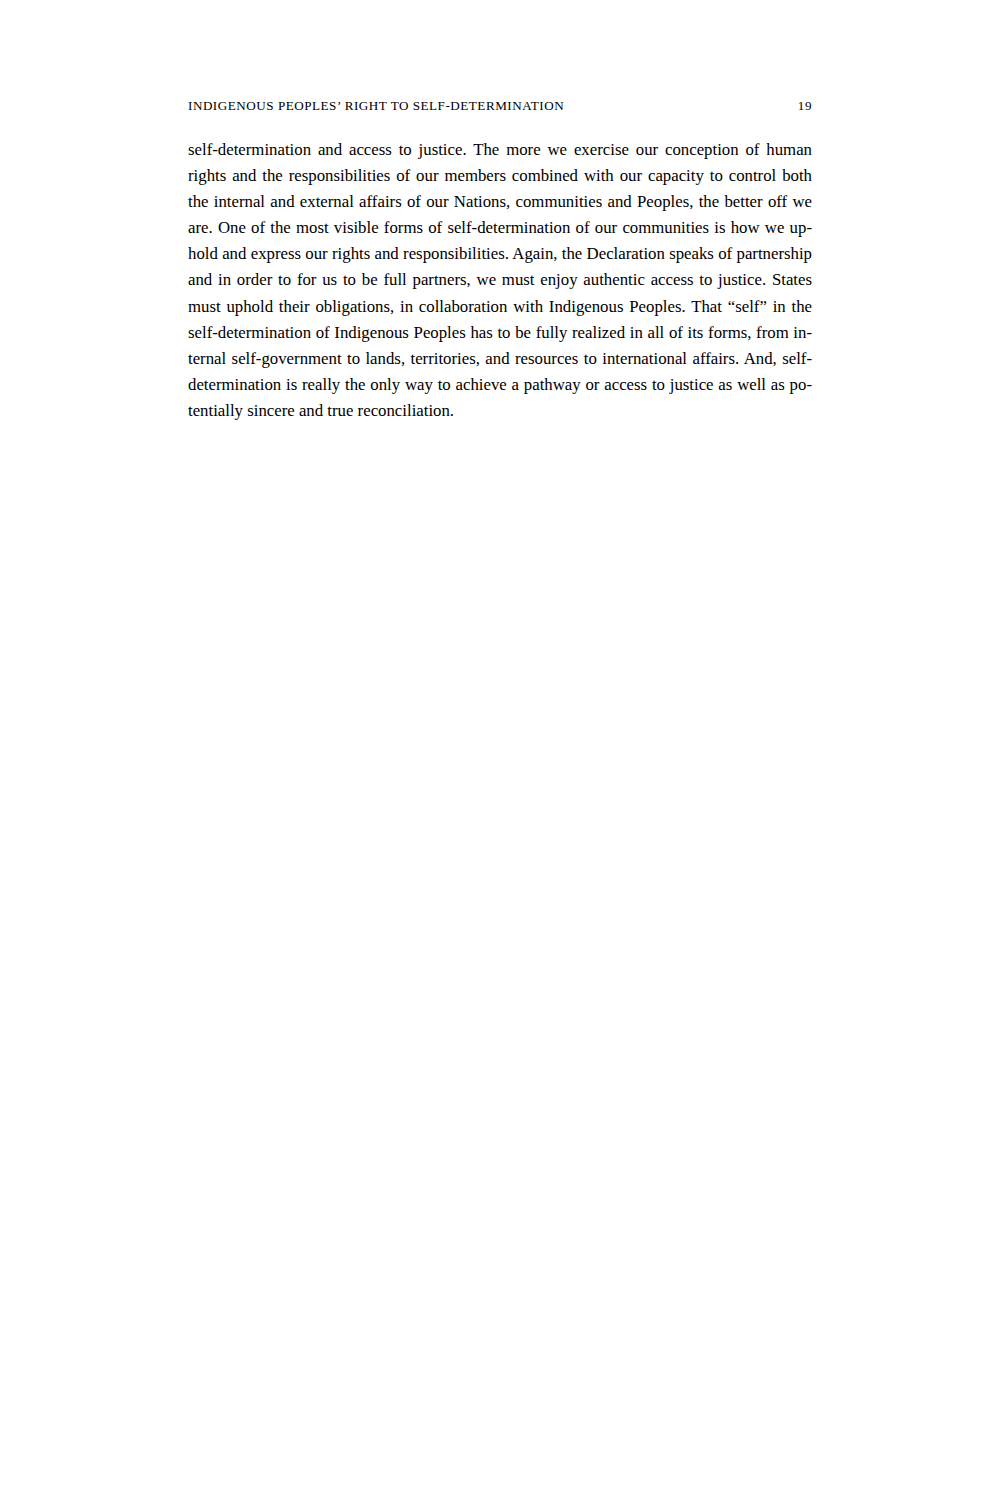Indigenous Peoples’ Right to Self-Determination 19
self-determination and access to justice. The more we exercise our conception of human rights and the responsibilities of our members combined with our capacity to control both the internal and external affairs of our Nations, communities and Peoples, the better off we are. One of the most visible forms of self-determination of our communities is how we uphold and express our rights and responsibilities. Again, the Declaration speaks of partnership and in order to for us to be full partners, we must enjoy authentic access to justice. States must uphold their obligations, in collaboration with Indigenous Peoples. That “self” in the self-determination of Indigenous Peoples has to be fully realized in all of its forms, from internal self-government to lands, territories, and resources to international affairs. And, self-determination is really the only way to achieve a pathway or access to justice as well as potentially sincere and true reconciliation.